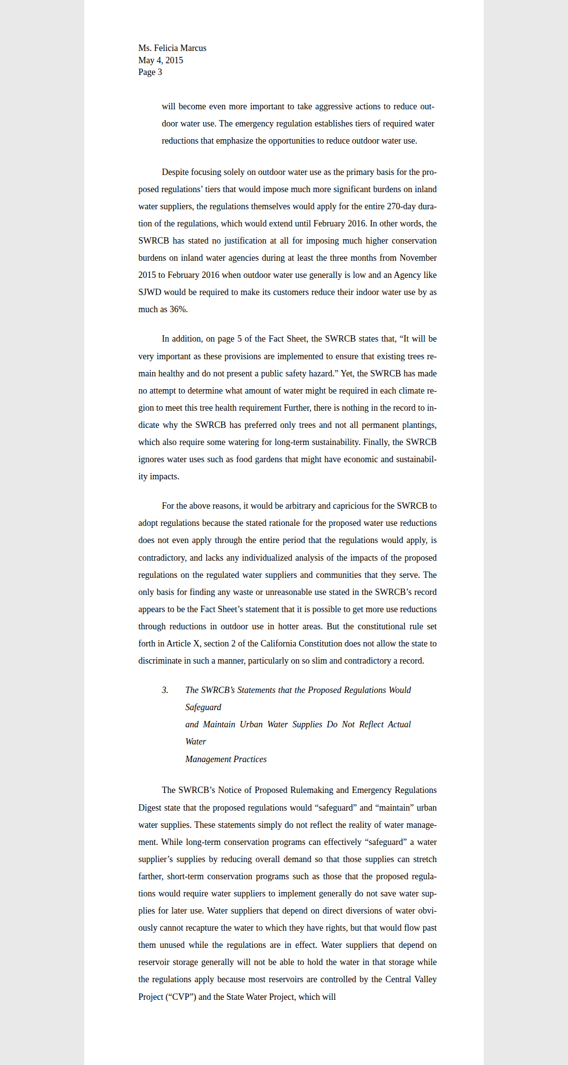Ms. Felicia Marcus
May 4, 2015
Page 3
will become even more important to take aggressive actions to reduce outdoor water use. The emergency regulation establishes tiers of required water reductions that emphasize the opportunities to reduce outdoor water use.
Despite focusing solely on outdoor water use as the primary basis for the proposed regulations’ tiers that would impose much more significant burdens on inland water suppliers, the regulations themselves would apply for the entire 270-day duration of the regulations, which would extend until February 2016. In other words, the SWRCB has stated no justification at all for imposing much higher conservation burdens on inland water agencies during at least the three months from November 2015 to February 2016 when outdoor water use generally is low and an Agency like SJWD would be required to make its customers reduce their indoor water use by as much as 36%.
In addition, on page 5 of the Fact Sheet, the SWRCB states that, “It will be very important as these provisions are implemented to ensure that existing trees remain healthy and do not present a public safety hazard.” Yet, the SWRCB has made no attempt to determine what amount of water might be required in each climate region to meet this tree health requirement Further, there is nothing in the record to indicate why the SWRCB has preferred only trees and not all permanent plantings, which also require some watering for long-term sustainability. Finally, the SWRCB ignores water uses such as food gardens that might have economic and sustainability impacts.
For the above reasons, it would be arbitrary and capricious for the SWRCB to adopt regulations because the stated rationale for the proposed water use reductions does not even apply through the entire period that the regulations would apply, is contradictory, and lacks any individualized analysis of the impacts of the proposed regulations on the regulated water suppliers and communities that they serve. The only basis for finding any waste or unreasonable use stated in the SWRCB’s record appears to be the Fact Sheet’s statement that it is possible to get more use reductions through reductions in outdoor use in hotter areas. But the constitutional rule set forth in Article X, section 2 of the California Constitution does not allow the state to discriminate in such a manner, particularly on so slim and contradictory a record.
3.
The SWRCB’s Statements that the Proposed Regulations Would Safeguard and Maintain Urban Water Supplies Do Not Reflect Actual Water Management Practices
The SWRCB’s Notice of Proposed Rulemaking and Emergency Regulations Digest state that the proposed regulations would “safeguard” and “maintain” urban water supplies. These statements simply do not reflect the reality of water management. While long-term conservation programs can effectively “safeguard” a water supplier’s supplies by reducing overall demand so that those supplies can stretch farther, short-term conservation programs such as those that the proposed regulations would require water suppliers to implement generally do not save water supplies for later use. Water suppliers that depend on direct diversions of water obviously cannot recapture the water to which they have rights, but that would flow past them unused while the regulations are in effect. Water suppliers that depend on reservoir storage generally will not be able to hold the water in that storage while the regulations apply because most reservoirs are controlled by the Central Valley Project (“CVP”) and the State Water Project, which will